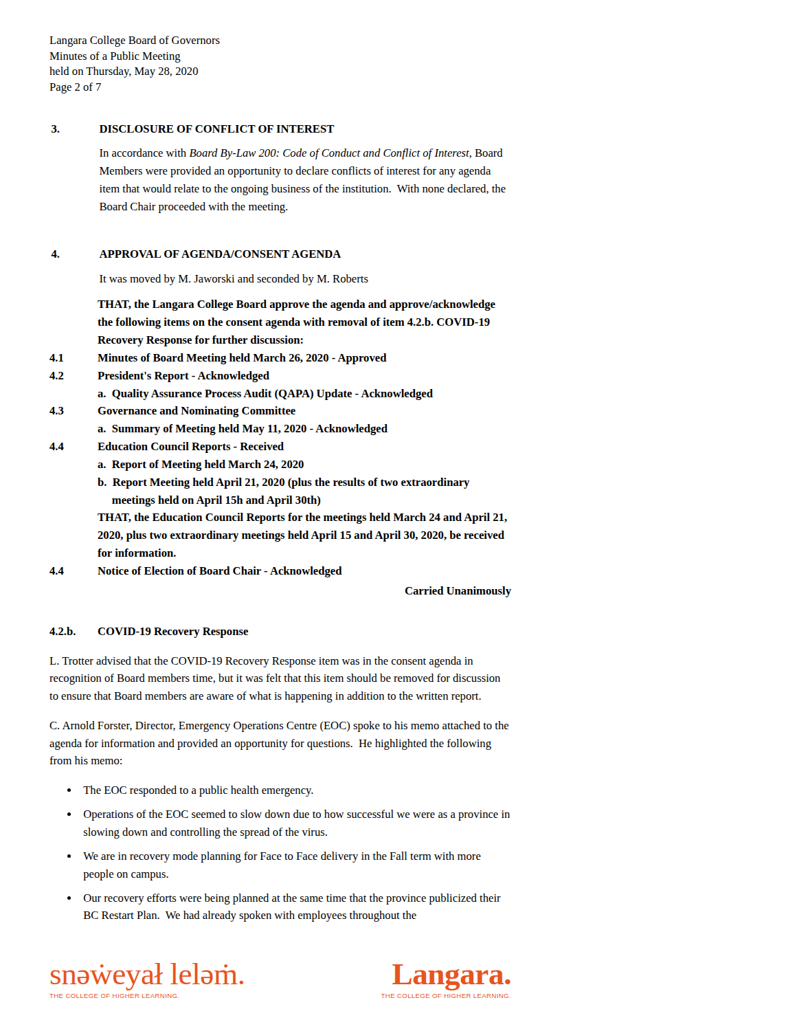Langara College Board of Governors
Minutes of a Public Meeting
held on Thursday, May 28, 2020
Page 2 of 7
3.
DISCLOSURE OF CONFLICT OF INTEREST
In accordance with Board By-Law 200: Code of Conduct and Conflict of Interest, Board Members were provided an opportunity to declare conflicts of interest for any agenda item that would relate to the ongoing business of the institution. With none declared, the Board Chair proceeded with the meeting.
4.
APPROVAL OF AGENDA/CONSENT AGENDA
It was moved by M. Jaworski and seconded by M. Roberts
THAT, the Langara College Board approve the agenda and approve/acknowledge the following items on the consent agenda with removal of item 4.2.b. COVID-19 Recovery Response for further discussion:
4.1 Minutes of Board Meeting held March 26, 2020 - Approved
4.2 President's Report - Acknowledged
a. Quality Assurance Process Audit (QAPA) Update - Acknowledged
4.3 Governance and Nominating Committee
a. Summary of Meeting held May 11, 2020 - Acknowledged
4.4 Education Council Reports - Received
a. Report of Meeting held March 24, 2020
b. Report Meeting held April 21, 2020 (plus the results of two extraordinary meetings held on April 15h and April 30th)
THAT, the Education Council Reports for the meetings held March 24 and April 21, 2020, plus two extraordinary meetings held April 15 and April 30, 2020, be received for information.
4.4 Notice of Election of Board Chair - Acknowledged
Carried Unanimously
4.2.b. COVID-19 Recovery Response
L. Trotter advised that the COVID-19 Recovery Response item was in the consent agenda in recognition of Board members time, but it was felt that this item should be removed for discussion to ensure that Board members are aware of what is happening in addition to the written report.
C. Arnold Forster, Director, Emergency Operations Centre (EOC) spoke to his memo attached to the agenda for information and provided an opportunity for questions. He highlighted the following from his memo:
The EOC responded to a public health emergency.
Operations of the EOC seemed to slow down due to how successful we were as a province in slowing down and controlling the spread of the virus.
We are in recovery mode planning for Face to Face delivery in the Fall term with more people on campus.
Our recovery efforts were being planned at the same time that the province publicized their BC Restart Plan. We had already spoken with employees throughout the
snəẇeyał leləṁ.
THE COLLEGE OF HIGHER LEARNING.
Langara.
THE COLLEGE OF HIGHER LEARNING.